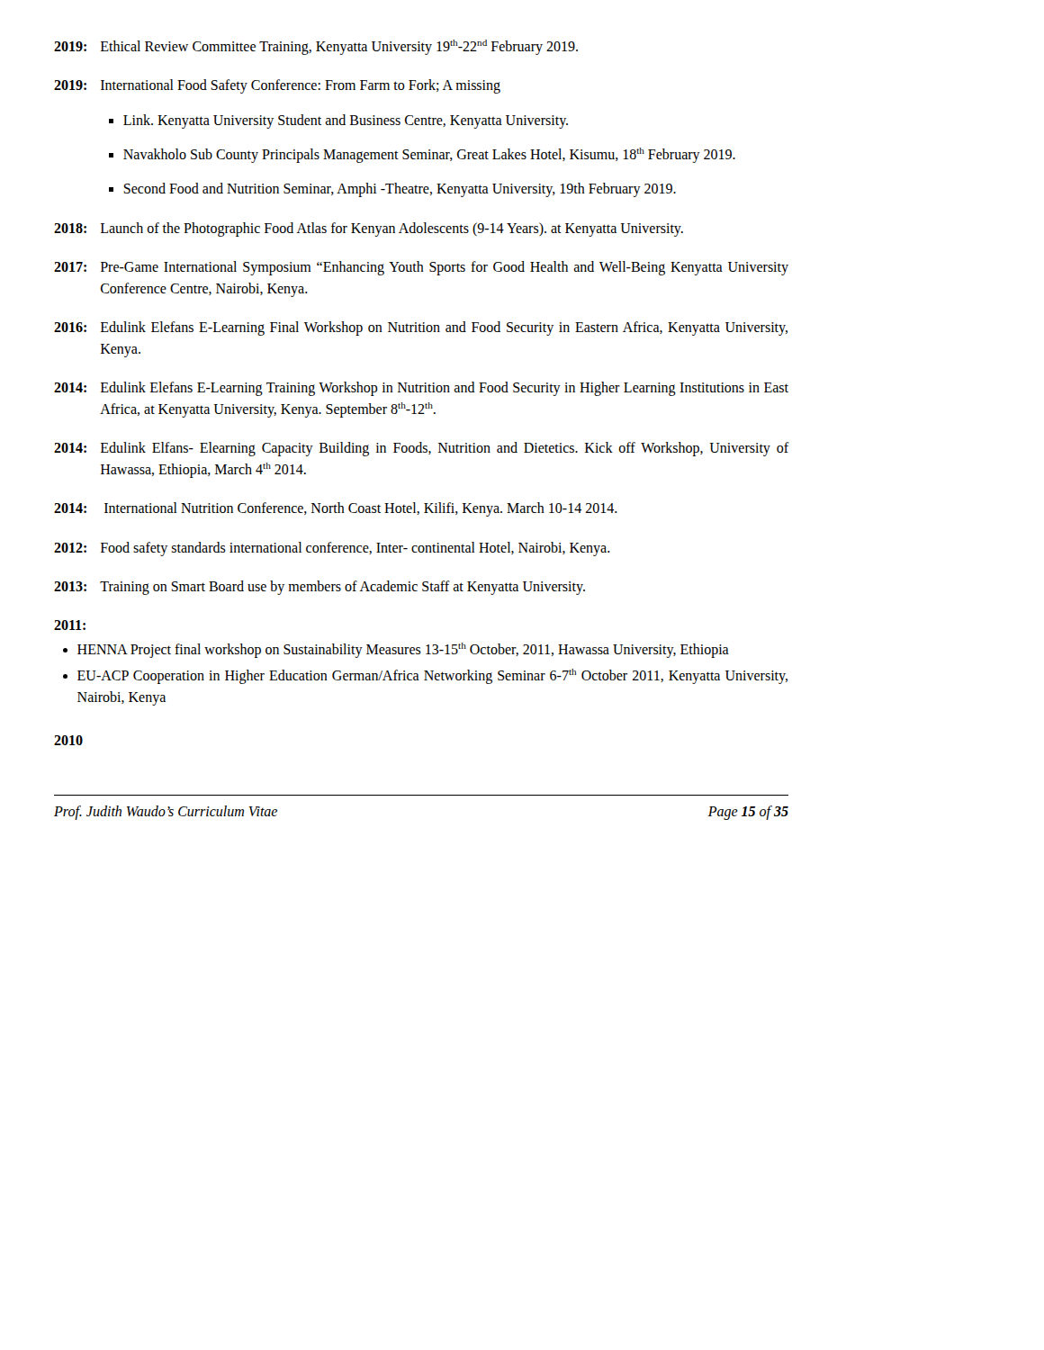2019:
Ethical Review Committee Training, Kenyatta University 19th-22nd February 2019.
2019:
International Food Safety Conference: From Farm to Fork; A missing
Link. Kenyatta University Student and Business Centre, Kenyatta University.
Navakholo Sub County Principals Management Seminar, Great Lakes Hotel, Kisumu, 18th February 2019.
Second Food and Nutrition Seminar, Amphi -Theatre, Kenyatta University, 19th February 2019.
2018:
Launch of the Photographic Food Atlas for Kenyan Adolescents (9-14 Years). at Kenyatta University.
2017:
Pre-Game International Symposium “Enhancing Youth Sports for Good Health and Well-Being Kenyatta University Conference Centre, Nairobi, Kenya.
2016:
Edulink Elefans E-Learning Final Workshop on Nutrition and Food Security in Eastern Africa, Kenyatta University, Kenya.
2014:
Edulink Elefans E-Learning Training Workshop in Nutrition and Food Security in Higher Learning Institutions in East Africa, at Kenyatta University, Kenya. September 8th-12th.
2014:
Edulink Elfans- Elearning Capacity Building in Foods, Nutrition and Dietetics. Kick off Workshop, University of Hawassa, Ethiopia, March 4th 2014.
2014:
International Nutrition Conference, North Coast Hotel, Kilifi, Kenya. March 10-14 2014.
2012:
Food safety standards international conference, Inter- continental Hotel, Nairobi, Kenya.
2013:
Training on Smart Board use by members of Academic Staff at Kenyatta University.
2011:
HENNA Project final workshop on Sustainability Measures 13-15th October, 2011, Hawassa University, Ethiopia
EU-ACP Cooperation in Higher Education German/Africa Networking Seminar 6-7th October 2011, Kenyatta University, Nairobi, Kenya
2010
Prof. Judith Waudo’s Curriculum Vitae Page 15 of 35